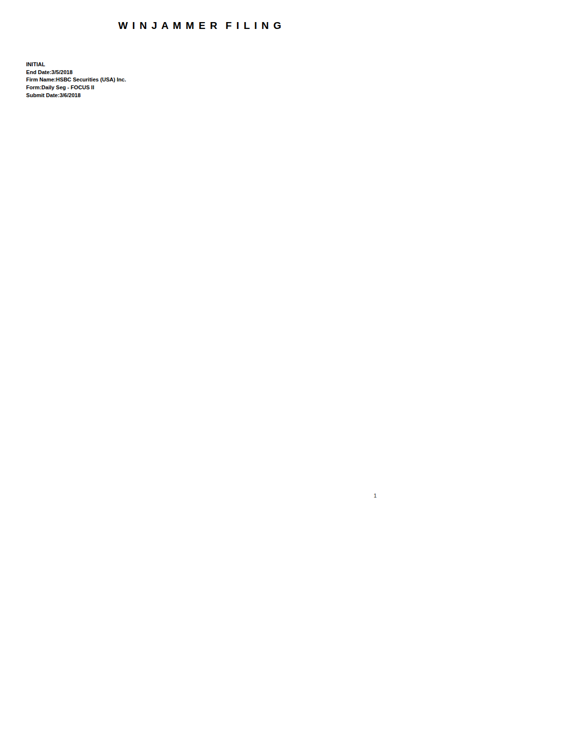W I N J A M M E R F I L I N G
INITIAL
End Date:3/5/2018
Firm Name:HSBC Securities (USA) Inc.
Form:Daily Seg - FOCUS II
Submit Date:3/6/2018
1